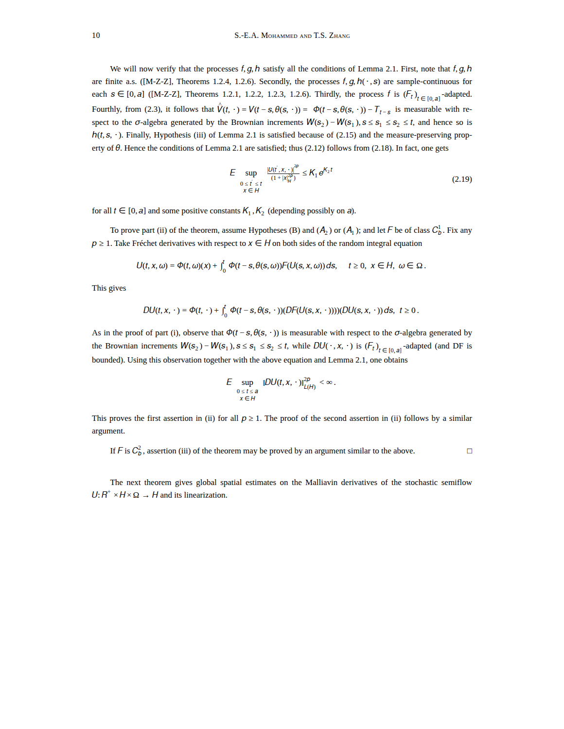10 S.-E.A. Mohammed and T.S. Zhang
We will now verify that the processes f,g,h satisfy all the conditions of Lemma 2.1. First, note that f,g,h are finite a.s. ([M-Z-Z], Theorems 1.2.4, 1.2.6). Secondly, the processes f,g,h(⋅,s) are sample-continuous for each s∈[0,a] ([M-Z-Z], Theorems 1.2.1, 1.2.2, 1.2.3, 1.2.6). Thirdly, the process f is (Ft)t∈[0,a]-adapted. Fourthly, from (2.3), it follows that V^(t,⋅)=V(t−s,θ(s,⋅))= Φ(t−s,θ(s,⋅))−Tt−s is measurable with respect to the σ-algebra generated by the Brownian increments W(s2)−W(s1),s≤s1≤s2≤t, and hence so is h(t,s,⋅). Finally, Hypothesis (iii) of Lemma 2.1 is satisfied because of (2.15) and the measure-preserving property of θ. Hence the conditions of Lemma 2.1 are satisfied; thus (2.12) follows from (2.18). In fact, one gets
E sup 0≤t′≤t x∈H |U(t′,x,⋅)|2p (1+|x|H2p) ≤ K1 eK2t (2.19)
for all t∈[0,a] and some positive constants K1,K2 (depending possibly on a).
To prove part (ii) of the theorem, assume Hypotheses (B) and (A2) or (A1); and let F be of class Cb1. Fix any p≥1. Take Fréchet derivatives with respect to x∈H on both sides of the random integral equation
U(t,x,ω) = Φ(t,ω)(x) + ∫0t Φ(t−s,θ(s,ω)) F(U(s,x,ω)) ds, t≥0, x∈H, ω∈Ω.
This gives
DU(t,x,⋅) = Φ(t,⋅) + ∫0t Φ(t−s,θ(s,⋅)) (DF(U(s,x,⋅)))) (DU(s,x,⋅)) ds, t≥0.
As in the proof of part (i), observe that Φ(t−s,θ(s,⋅)) is measurable with respect to the σ-algebra generated by the Brownian increments W(s2)−W(s1),s≤s1≤s2≤t, while DU(⋅,x,⋅) is (Ft)t∈[0,a]-adapted (and DF is bounded). Using this observation together with the above equation and Lemma 2.1, one obtains
E sup 0≤t≤a x∈H ‖DU(t,x,⋅)‖ L(H) 2p <∞.
This proves the first assertion in (ii) for all p≥1. The proof of the second assertion in (ii) follows by a similar argument.
If F is Cb2, assertion (iii) of the theorem may be proved by an argument similar to the above. □
The next theorem gives global spatial estimates on the Malliavin derivatives of the stochastic semiflow U:R+×H×Ω→H and its linearization.